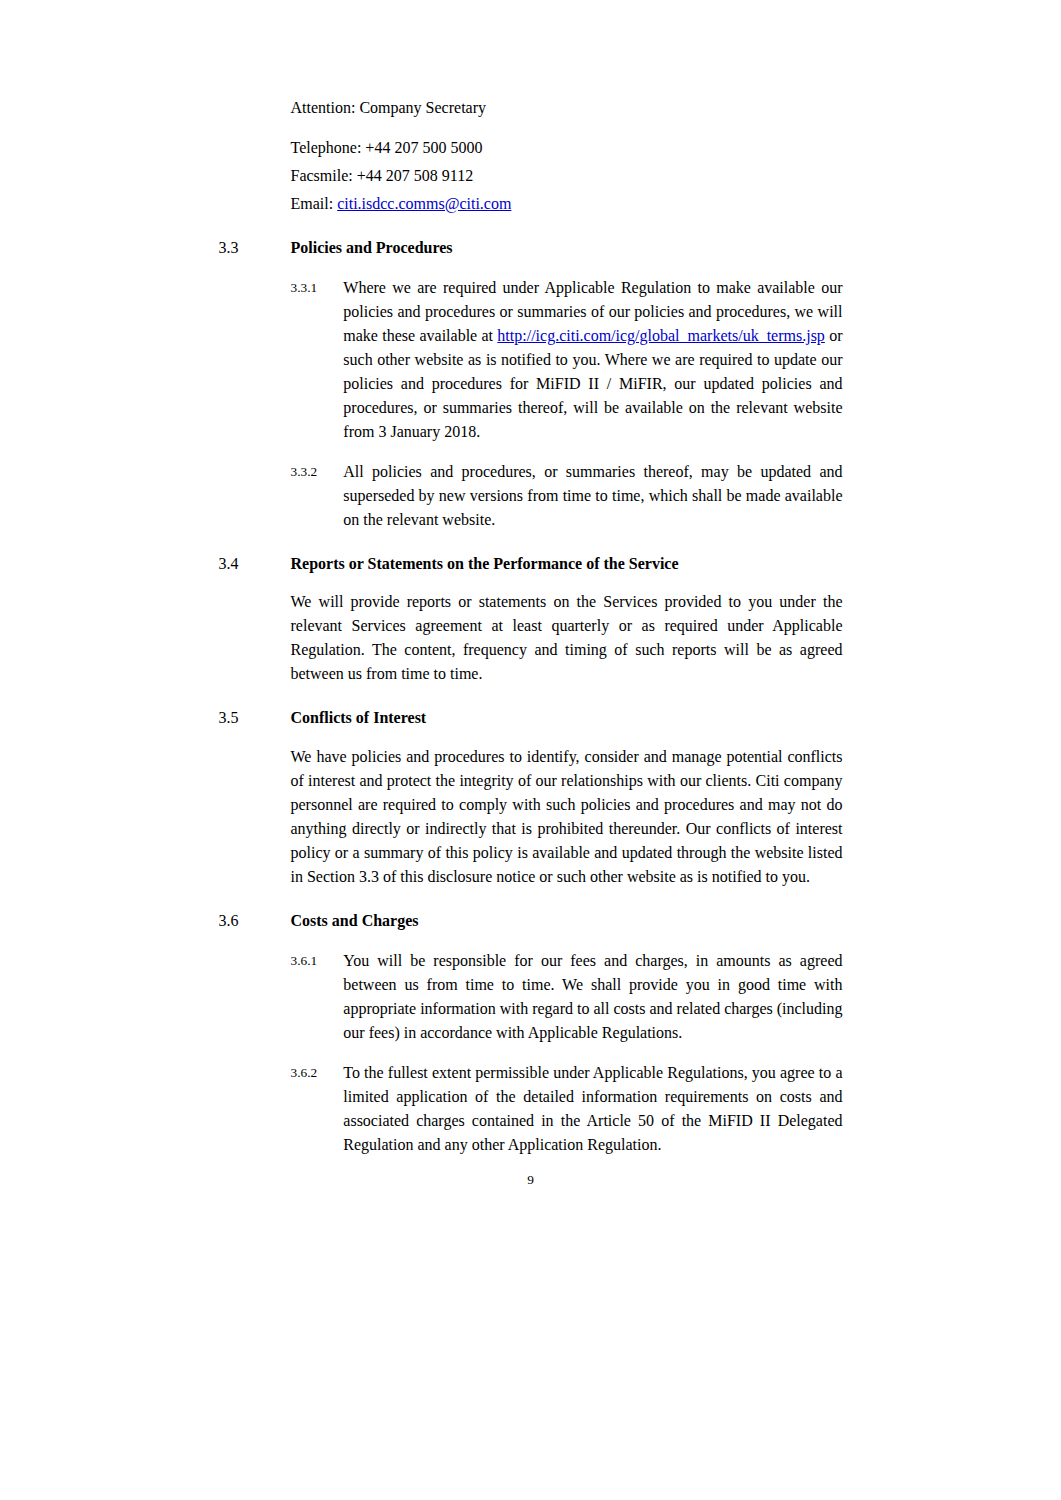Attention: Company Secretary
Telephone: +44 207 500 5000
Facsmile: +44 207 508 9112
Email: citi.isdcc.comms@citi.com
3.3
Policies and Procedures
3.3.1
Where we are required under Applicable Regulation to make available our policies and procedures or summaries of our policies and procedures, we will make these available at http://icg.citi.com/icg/global_markets/uk_terms.jsp or such other website as is notified to you. Where we are required to update our policies and procedures for MiFID II / MiFIR, our updated policies and procedures, or summaries thereof, will be available on the relevant website from 3 January 2018.
3.3.2
All policies and procedures, or summaries thereof, may be updated and superseded by new versions from time to time, which shall be made available on the relevant website.
3.4
Reports or Statements on the Performance of the Service
We will provide reports or statements on the Services provided to you under the relevant Services agreement at least quarterly or as required under Applicable Regulation. The content, frequency and timing of such reports will be as agreed between us from time to time.
3.5
Conflicts of Interest
We have policies and procedures to identify, consider and manage potential conflicts of interest and protect the integrity of our relationships with our clients. Citi company personnel are required to comply with such policies and procedures and may not do anything directly or indirectly that is prohibited thereunder. Our conflicts of interest policy or a summary of this policy is available and updated through the website listed in Section 3.3 of this disclosure notice or such other website as is notified to you.
3.6
Costs and Charges
3.6.1
You will be responsible for our fees and charges, in amounts as agreed between us from time to time. We shall provide you in good time with appropriate information with regard to all costs and related charges (including our fees) in accordance with Applicable Regulations.
3.6.2
To the fullest extent permissible under Applicable Regulations, you agree to a limited application of the detailed information requirements on costs and associated charges contained in the Article 50 of the MiFID II Delegated Regulation and any other Application Regulation.
9